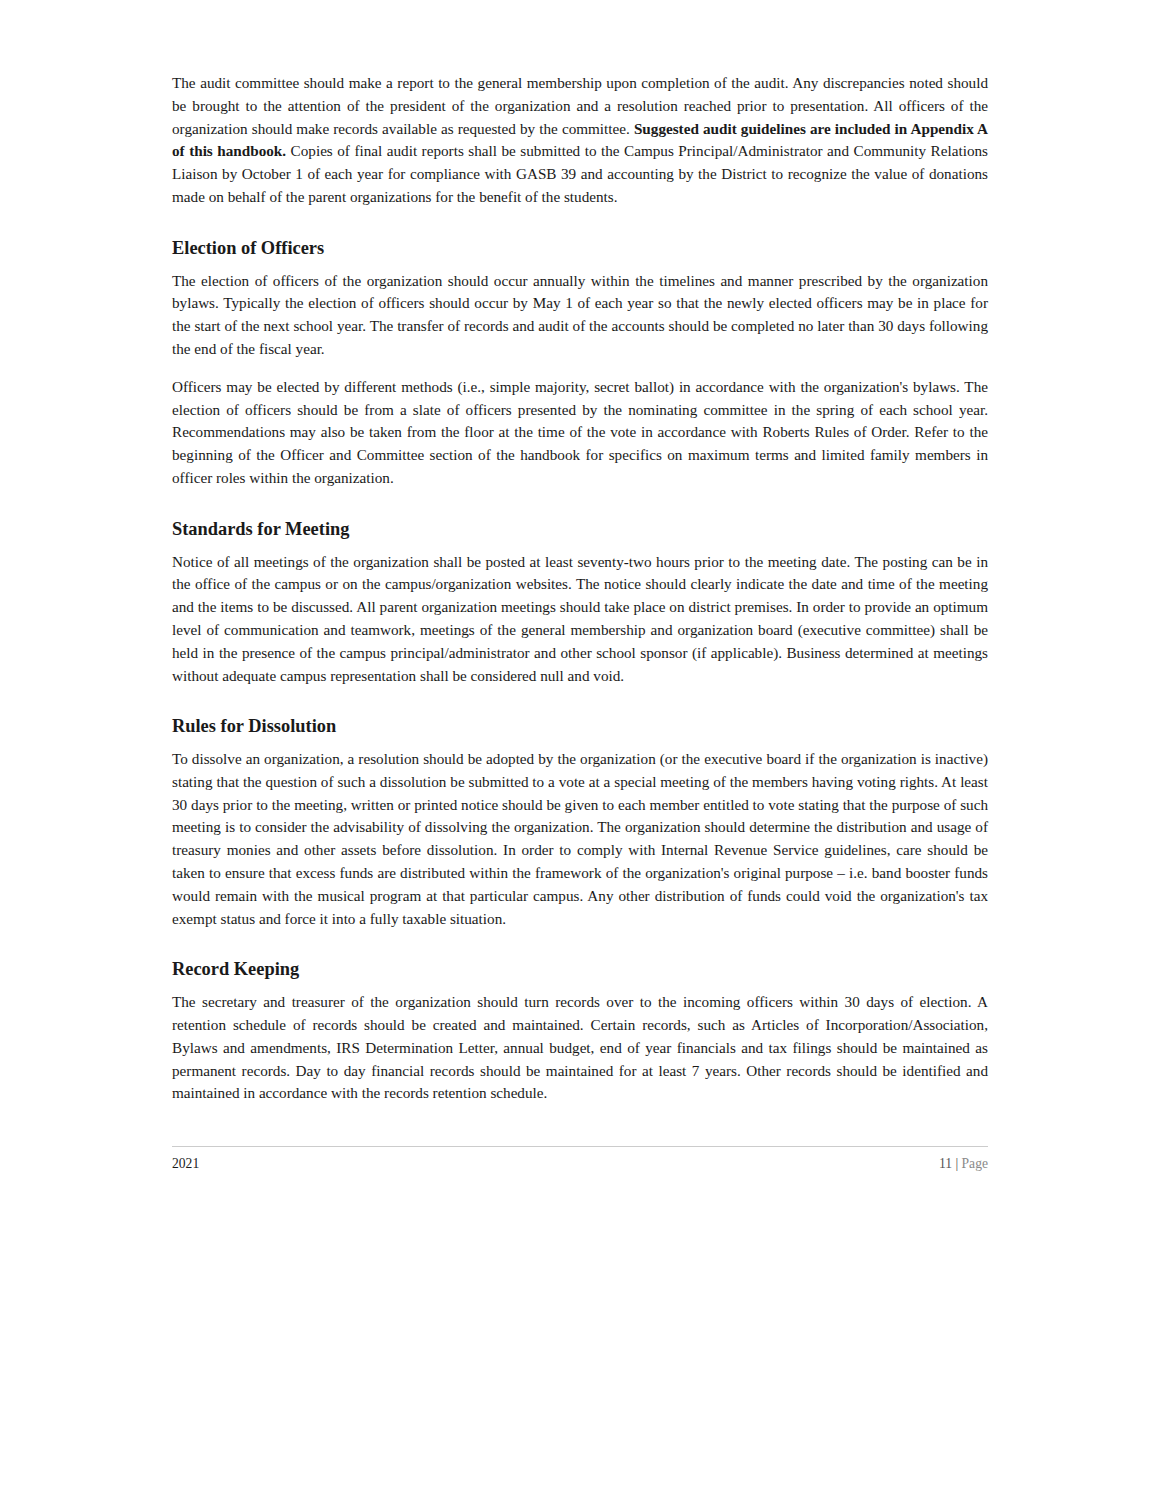The audit committee should make a report to the general membership upon completion of the audit. Any discrepancies noted should be brought to the attention of the president of the organization and a resolution reached prior to presentation. All officers of the organization should make records available as requested by the committee. Suggested audit guidelines are included in Appendix A of this handbook. Copies of final audit reports shall be submitted to the Campus Principal/Administrator and Community Relations Liaison by October 1 of each year for compliance with GASB 39 and accounting by the District to recognize the value of donations made on behalf of the parent organizations for the benefit of the students.
Election of Officers
The election of officers of the organization should occur annually within the timelines and manner prescribed by the organization bylaws. Typically the election of officers should occur by May 1 of each year so that the newly elected officers may be in place for the start of the next school year. The transfer of records and audit of the accounts should be completed no later than 30 days following the end of the fiscal year.
Officers may be elected by different methods (i.e., simple majority, secret ballot) in accordance with the organization's bylaws. The election of officers should be from a slate of officers presented by the nominating committee in the spring of each school year. Recommendations may also be taken from the floor at the time of the vote in accordance with Roberts Rules of Order. Refer to the beginning of the Officer and Committee section of the handbook for specifics on maximum terms and limited family members in officer roles within the organization.
Standards for Meeting
Notice of all meetings of the organization shall be posted at least seventy-two hours prior to the meeting date. The posting can be in the office of the campus or on the campus/organization websites. The notice should clearly indicate the date and time of the meeting and the items to be discussed. All parent organization meetings should take place on district premises. In order to provide an optimum level of communication and teamwork, meetings of the general membership and organization board (executive committee) shall be held in the presence of the campus principal/administrator and other school sponsor (if applicable). Business determined at meetings without adequate campus representation shall be considered null and void.
Rules for Dissolution
To dissolve an organization, a resolution should be adopted by the organization (or the executive board if the organization is inactive) stating that the question of such a dissolution be submitted to a vote at a special meeting of the members having voting rights. At least 30 days prior to the meeting, written or printed notice should be given to each member entitled to vote stating that the purpose of such meeting is to consider the advisability of dissolving the organization. The organization should determine the distribution and usage of treasury monies and other assets before dissolution. In order to comply with Internal Revenue Service guidelines, care should be taken to ensure that excess funds are distributed within the framework of the organization's original purpose – i.e. band booster funds would remain with the musical program at that particular campus. Any other distribution of funds could void the organization's tax exempt status and force it into a fully taxable situation.
Record Keeping
The secretary and treasurer of the organization should turn records over to the incoming officers within 30 days of election. A retention schedule of records should be created and maintained. Certain records, such as Articles of Incorporation/Association, Bylaws and amendments, IRS Determination Letter, annual budget, end of year financials and tax filings should be maintained as permanent records. Day to day financial records should be maintained for at least 7 years. Other records should be identified and maintained in accordance with the records retention schedule.
2021 11 | Page